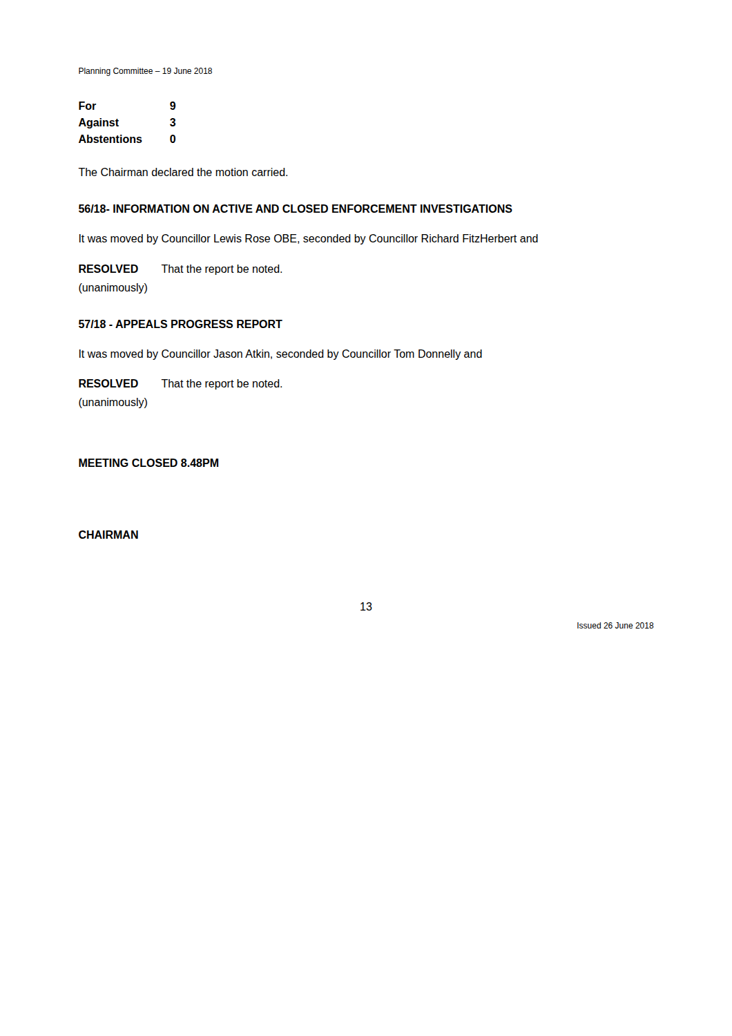Planning Committee – 19 June 2018
| For | 9 |
| Against | 3 |
| Abstentions | 0 |
The Chairman declared the motion carried.
56/18- INFORMATION ON ACTIVE AND CLOSED ENFORCEMENT INVESTIGATIONS
It was moved by Councillor Lewis Rose OBE, seconded by Councillor Richard FitzHerbert and
RESOLVEDThat the report be noted.
(unanimously)
57/18 - APPEALS PROGRESS REPORT
It was moved by Councillor Jason Atkin, seconded by Councillor Tom Donnelly and
RESOLVEDThat the report be noted.
(unanimously)
MEETING CLOSED 8.48PM
CHAIRMAN
13
Issued 26 June 2018